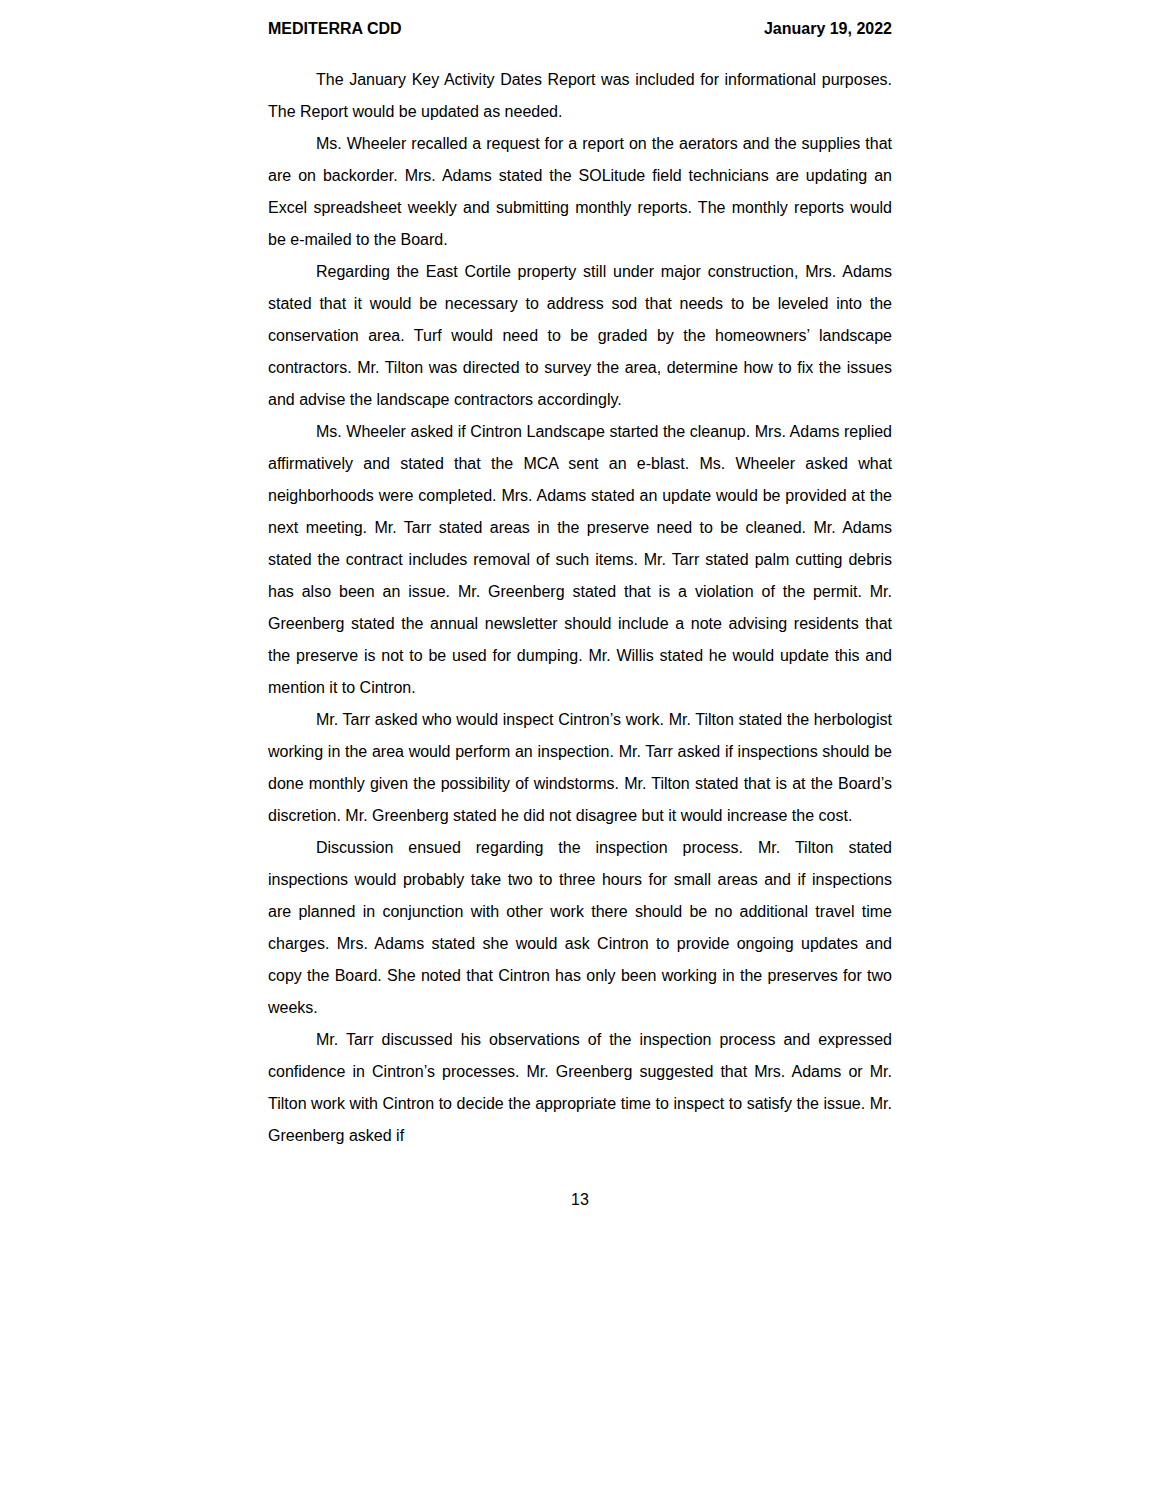MEDITERRA CDD
January 19, 2022
The January Key Activity Dates Report was included for informational purposes. The Report would be updated as needed.
Ms. Wheeler recalled a request for a report on the aerators and the supplies that are on backorder. Mrs. Adams stated the SOLitude field technicians are updating an Excel spreadsheet weekly and submitting monthly reports. The monthly reports would be e-mailed to the Board.
Regarding the East Cortile property still under major construction, Mrs. Adams stated that it would be necessary to address sod that needs to be leveled into the conservation area. Turf would need to be graded by the homeowners’ landscape contractors. Mr. Tilton was directed to survey the area, determine how to fix the issues and advise the landscape contractors accordingly.
Ms. Wheeler asked if Cintron Landscape started the cleanup. Mrs. Adams replied affirmatively and stated that the MCA sent an e-blast. Ms. Wheeler asked what neighborhoods were completed. Mrs. Adams stated an update would be provided at the next meeting. Mr. Tarr stated areas in the preserve need to be cleaned. Mr. Adams stated the contract includes removal of such items. Mr. Tarr stated palm cutting debris has also been an issue. Mr. Greenberg stated that is a violation of the permit. Mr. Greenberg stated the annual newsletter should include a note advising residents that the preserve is not to be used for dumping. Mr. Willis stated he would update this and mention it to Cintron.
Mr. Tarr asked who would inspect Cintron’s work. Mr. Tilton stated the herbologist working in the area would perform an inspection. Mr. Tarr asked if inspections should be done monthly given the possibility of windstorms. Mr. Tilton stated that is at the Board’s discretion. Mr. Greenberg stated he did not disagree but it would increase the cost.
Discussion ensued regarding the inspection process. Mr. Tilton stated inspections would probably take two to three hours for small areas and if inspections are planned in conjunction with other work there should be no additional travel time charges. Mrs. Adams stated she would ask Cintron to provide ongoing updates and copy the Board. She noted that Cintron has only been working in the preserves for two weeks.
Mr. Tarr discussed his observations of the inspection process and expressed confidence in Cintron’s processes. Mr. Greenberg suggested that Mrs. Adams or Mr. Tilton work with Cintron to decide the appropriate time to inspect to satisfy the issue. Mr. Greenberg asked if
13